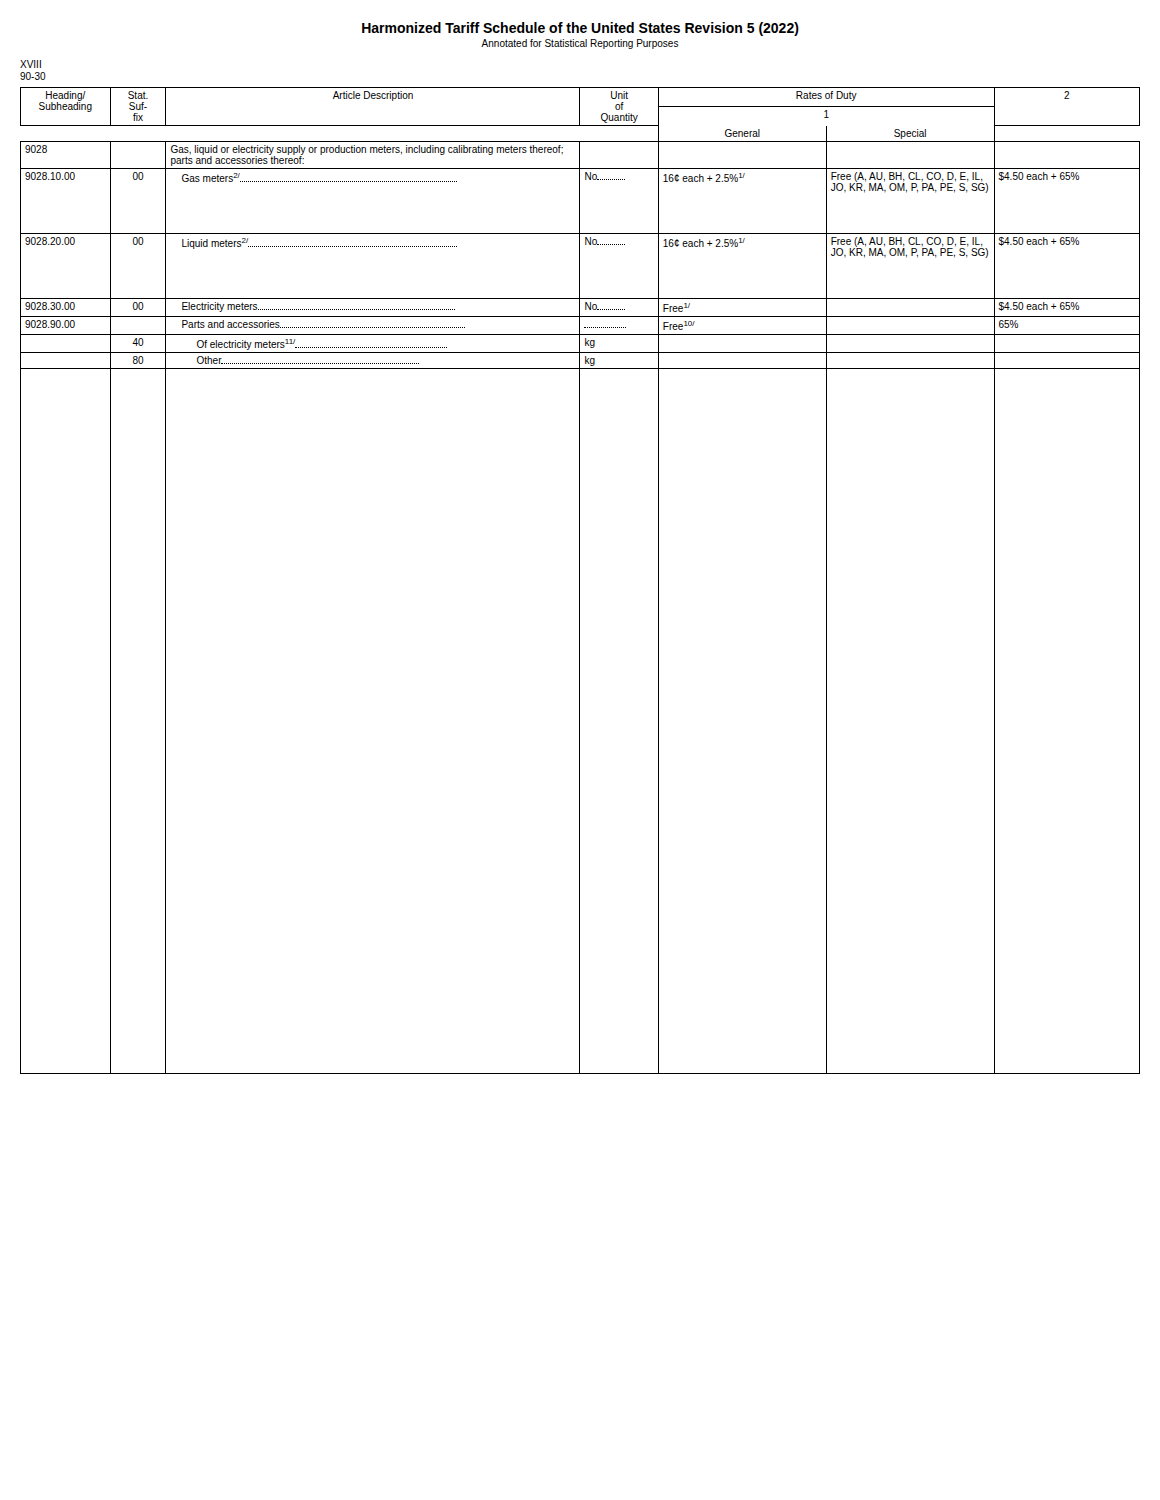Harmonized Tariff Schedule of the United States Revision 5 (2022)
Annotated for Statistical Reporting Purposes
XVIII
90-30
| Heading/ Subheading | Stat. Suf- fix | Article Description | Unit of Quantity | Rates of Duty | 2 |
| --- | --- | --- | --- | --- | --- |
| 1 |
| | General | Special | |
| 9028 | | Gas, liquid or electricity supply or production meters, including calibrating meters thereof; parts and accessories thereof: | | | | |
| 9028.10.00 | 00 | Gas meters 2/ | No | 16¢ each + 2.5% 1/ | Free (A, AU, BH, CL, CO, D, E, IL, JO, KR, MA, OM, P, PA, PE, S, SG) | $4.50 each + 65% |
| 9028.20.00 | 00 | Liquid meters 2/ | No | 16¢ each + 2.5% 1/ | Free (A, AU, BH, CL, CO, D, E, IL, JO, KR, MA, OM, P, PA, PE, S, SG) | $4.50 each + 65% |
| 9028.30.00 | 00 | Electricity meters | No | Free 1/ | | $4.50 each + 65% |
| 9028.90.00 | | Parts and accessories | | Free 10/ | | 65% |
| | 40 | Of electricity meters 11/ | kg | | | |
| | 80 | Other | kg | | | |